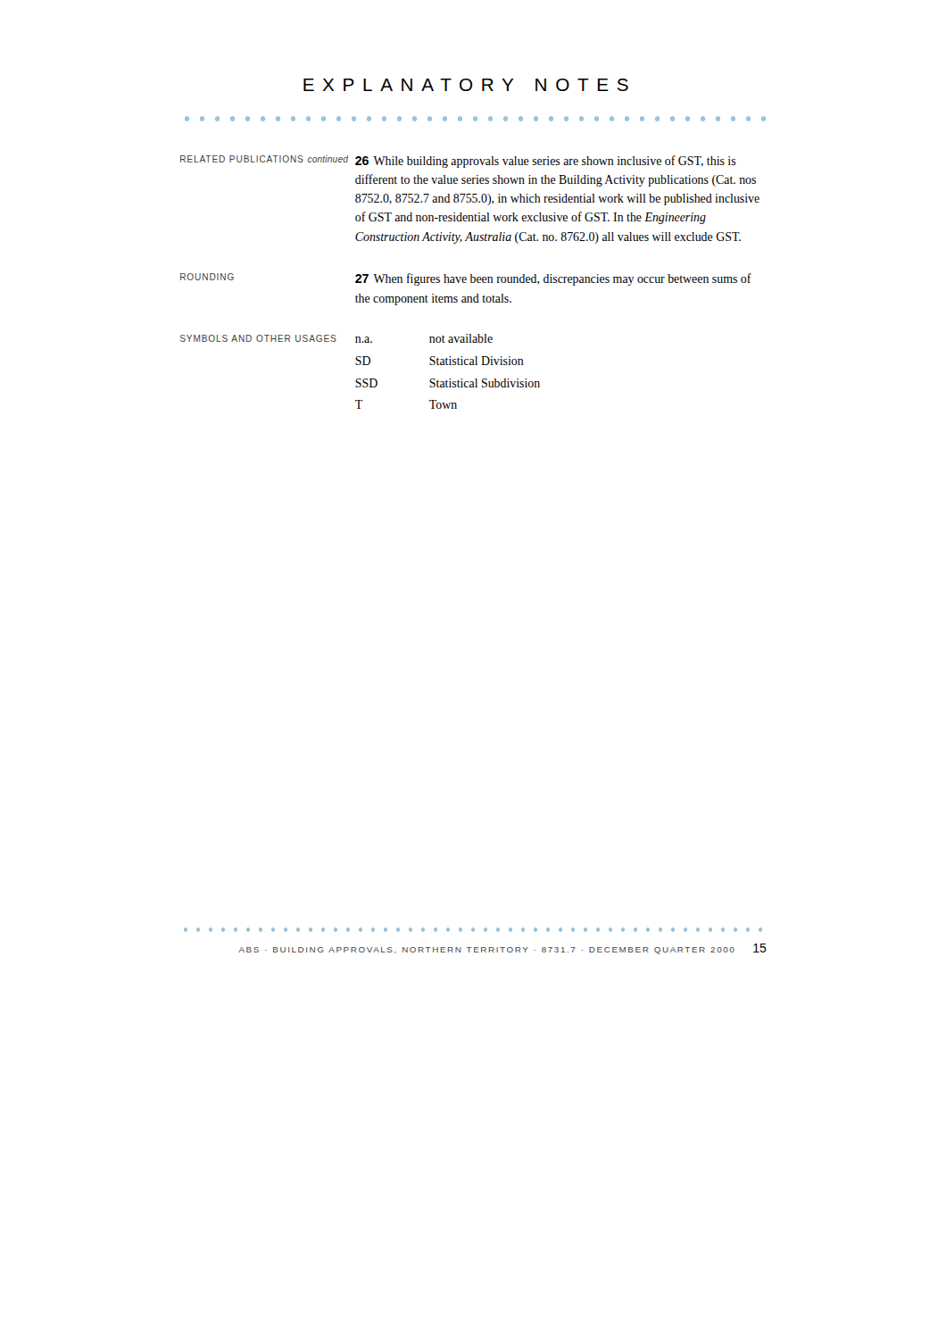EXPLANATORY NOTES
RELATED PUBLICATIONS continued
26 While building approvals value series are shown inclusive of GST, this is different to the value series shown in the Building Activity publications (Cat. nos 8752.0, 8752.7 and 8755.0), in which residential work will be published inclusive of GST and non-residential work exclusive of GST. In the Engineering Construction Activity, Australia (Cat. no. 8762.0) all values will exclude GST.
ROUNDING
27 When figures have been rounded, discrepancies may occur between sums of the component items and totals.
SYMBOLS AND OTHER USAGES
n.a.
not available
SD
Statistical Division
SSD
Statistical Subdivision
T
Town
ABS · BUILDING APPROVALS, NORTHERN TERRITORY · 8731.7 · DECEMBER QUARTER 2000 15